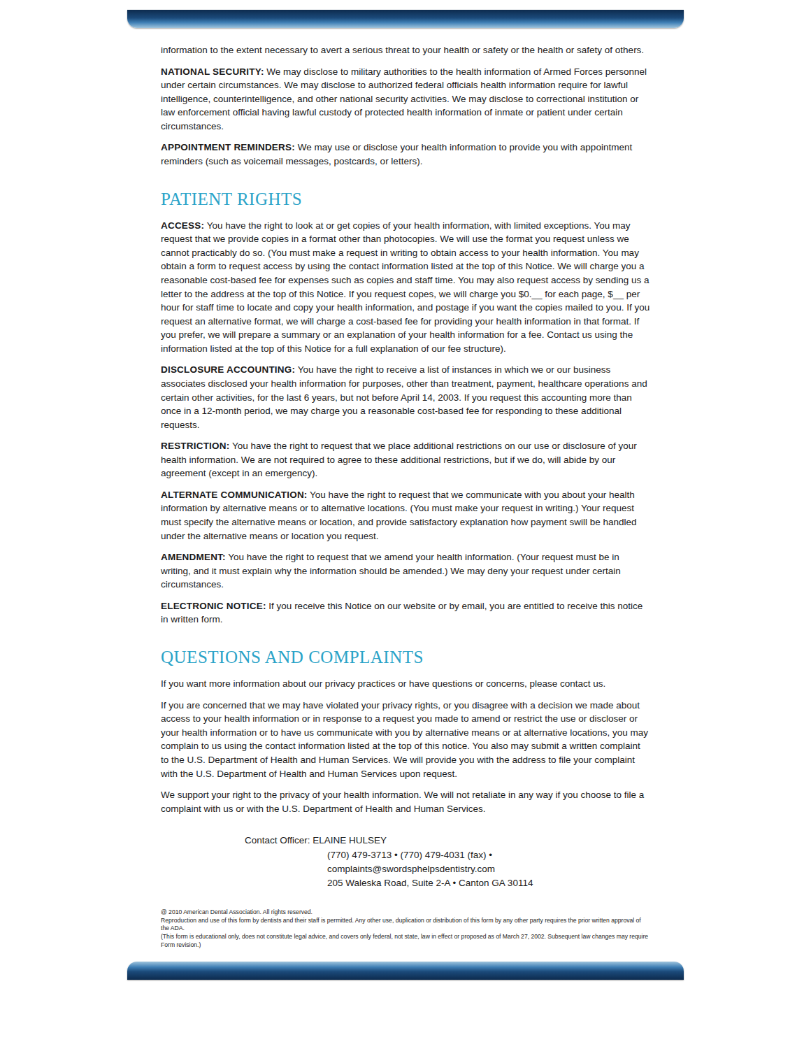information to the extent necessary to avert a serious threat to your health or safety or the health or safety of others.
NATIONAL SECURITY: We may disclose to military authorities to the health information of Armed Forces personnel under certain circumstances. We may disclose to authorized federal officials health information require for lawful intelligence, counterintelligence, and other national security activities. We may disclose to correctional institution or law enforcement official having lawful custody of protected health information of inmate or patient under certain circumstances.
APPOINTMENT REMINDERS: We may use or disclose your health information to provide you with appointment reminders (such as voicemail messages, postcards, or letters).
Patient Rights
ACCESS: You have the right to look at or get copies of your health information, with limited exceptions. You may request that we provide copies in a format other than photocopies. We will use the format you request unless we cannot practicably do so. (You must make a request in writing to obtain access to your health information. You may obtain a form to request access by using the contact information listed at the top of this Notice. We will charge you a reasonable cost-based fee for expenses such as copies and staff time. You may also request access by sending us a letter to the address at the top of this Notice. If you request copes, we will charge you $0.__ for each page, $__ per hour for staff time to locate and copy your health information, and postage if you want the copies mailed to you. If you request an alternative format, we will charge a cost-based fee for providing your health information in that format. If you prefer, we will prepare a summary or an explanation of your health information for a fee. Contact us using the information listed at the top of this Notice for a full explanation of our fee structure).
DISCLOSURE ACCOUNTING: You have the right to receive a list of instances in which we or our business associates disclosed your health information for purposes, other than treatment, payment, healthcare operations and certain other activities, for the last 6 years, but not before April 14, 2003. If you request this accounting more than once in a 12-month period, we may charge you a reasonable cost-based fee for responding to these additional requests.
RESTRICTION: You have the right to request that we place additional restrictions on our use or disclosure of your health information. We are not required to agree to these additional restrictions, but if we do, will abide by our agreement (except in an emergency).
ALTERNATE COMMUNICATION: You have the right to request that we communicate with you about your health information by alternative means or to alternative locations. (You must make your request in writing.) Your request must specify the alternative means or location, and provide satisfactory explanation how payment swill be handled under the alternative means or location you request.
AMENDMENT: You have the right to request that we amend your health information. (Your request must be in writing, and it must explain why the information should be amended.) We may deny your request under certain circumstances.
ELECTRONIC NOTICE: If you receive this Notice on our website or by email, you are entitled to receive this notice in written form.
Questions and Complaints
If you want more information about our privacy practices or have questions or concerns, please contact us.
If you are concerned that we may have violated your privacy rights, or you disagree with a decision we made about access to your health information or in response to a request you made to amend or restrict the use or discloser or your health information or to have us communicate with you by alternative means or at alternative locations, you may complain to us using the contact information listed at the top of this notice. You also may submit a written complaint to the U.S. Department of Health and Human Services. We will provide you with the address to file your complaint with the U.S. Department of Health and Human Services upon request.
We support your right to the privacy of your health information. We will not retaliate in any way if you choose to file a complaint with us or with the U.S. Department of Health and Human Services.
Contact Officer: ELAINE HULSEY
(770) 479-3713 • (770) 479-4031 (fax) • complaints@swordsphelpsdentistry.com 205 Waleska Road, Suite 2-A • Canton GA 30114
@ 2010 American Dental Association. All rights reserved.
Reproduction and use of this form by dentists and their staff is permitted. Any other use, duplication or distribution of this form by any other party requires the prior written approval of the ADA.
(This form is educational only, does not constitute legal advice, and covers only federal, not state, law in effect or proposed as of March 27, 2002. Subsequent law changes may require Form revision.)